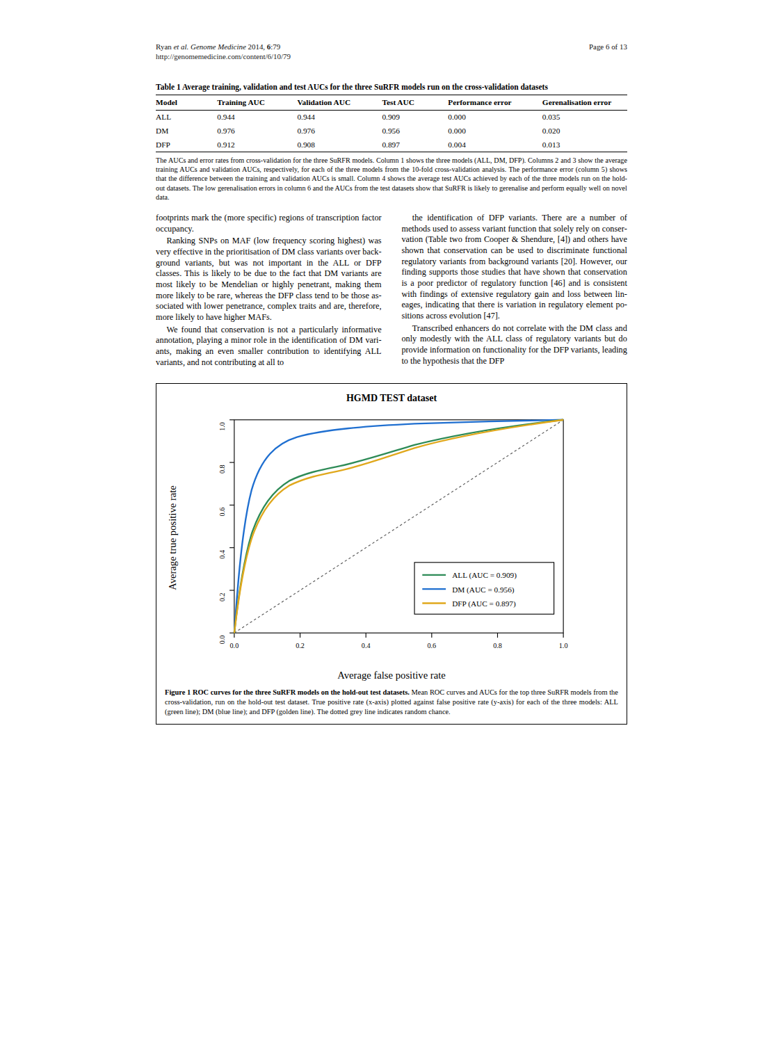Ryan et al. Genome Medicine 2014, 6:79
http://genomemedicine.com/content/6/10/79
Page 6 of 13
Table 1 Average training, validation and test AUCs for the three SuRFR models run on the cross-validation datasets
| Model | Training AUC | Validation AUC | Test AUC | Performance error | Gerenalisation error |
| --- | --- | --- | --- | --- | --- |
| ALL | 0.944 | 0.944 | 0.909 | 0.000 | 0.035 |
| DM | 0.976 | 0.976 | 0.956 | 0.000 | 0.020 |
| DFP | 0.912 | 0.908 | 0.897 | 0.004 | 0.013 |
The AUCs and error rates from cross-validation for the three SuRFR models. Column 1 shows the three models (ALL, DM, DFP). Columns 2 and 3 show the average training AUCs and validation AUCs, respectively, for each of the three models from the 10-fold cross-validation analysis. The performance error (column 5) shows that the difference between the training and validation AUCs is small. Column 4 shows the average test AUCs achieved by each of the three models run on the hold-out datasets. The low gerenalisation errors in column 6 and the AUCs from the test datasets show that SuRFR is likely to gerenalise and perform equally well on novel data.
footprints mark the (more specific) regions of transcription factor occupancy.
Ranking SNPs on MAF (low frequency scoring highest) was very effective in the prioritisation of DM class variants over background variants, but was not important in the ALL or DFP classes. This is likely to be due to the fact that DM variants are most likely to be Mendelian or highly penetrant, making them more likely to be rare, whereas the DFP class tend to be those associated with lower penetrance, complex traits and are, therefore, more likely to have higher MAFs.
We found that conservation is not a particularly informative annotation, playing a minor role in the identification of DM variants, making an even smaller contribution to identifying ALL variants, and not contributing at all to
the identification of DFP variants. There are a number of methods used to assess variant function that solely rely on conservation (Table two from Cooper & Shendure, [4]) and others have shown that conservation can be used to discriminate functional regulatory variants from background variants [20]. However, our finding supports those studies that have shown that conservation is a poor predictor of regulatory function [46] and is consistent with findings of extensive regulatory gain and loss between lineages, indicating that there is variation in regulatory element positions across evolution [47].
Transcribed enhancers do not correlate with the DM class and only modestly with the ALL class of regulatory variants but do provide information on functionality for the DFP variants, leading to the hypothesis that the DFP
HGMD TEST dataset
Average true positive rate
0.0 0.2 0.4 0.6 0.8 1.0 0.0 0.2 0.4 0.6 0.8 1.0 ALL (AUC = 0.909) DM (AUC = 0.956) DFP (AUC = 0.897)
Average false positive rate
Figure 1 ROC curves for the three SuRFR models on the hold-out test datasets. Mean ROC curves and AUCs for the top three SuRFR models from the cross-validation, run on the hold-out test dataset. True positive rate (x-axis) plotted against false positive rate (y-axis) for each of the three models: ALL (green line); DM (blue line); and DFP (golden line). The dotted grey line indicates random chance.